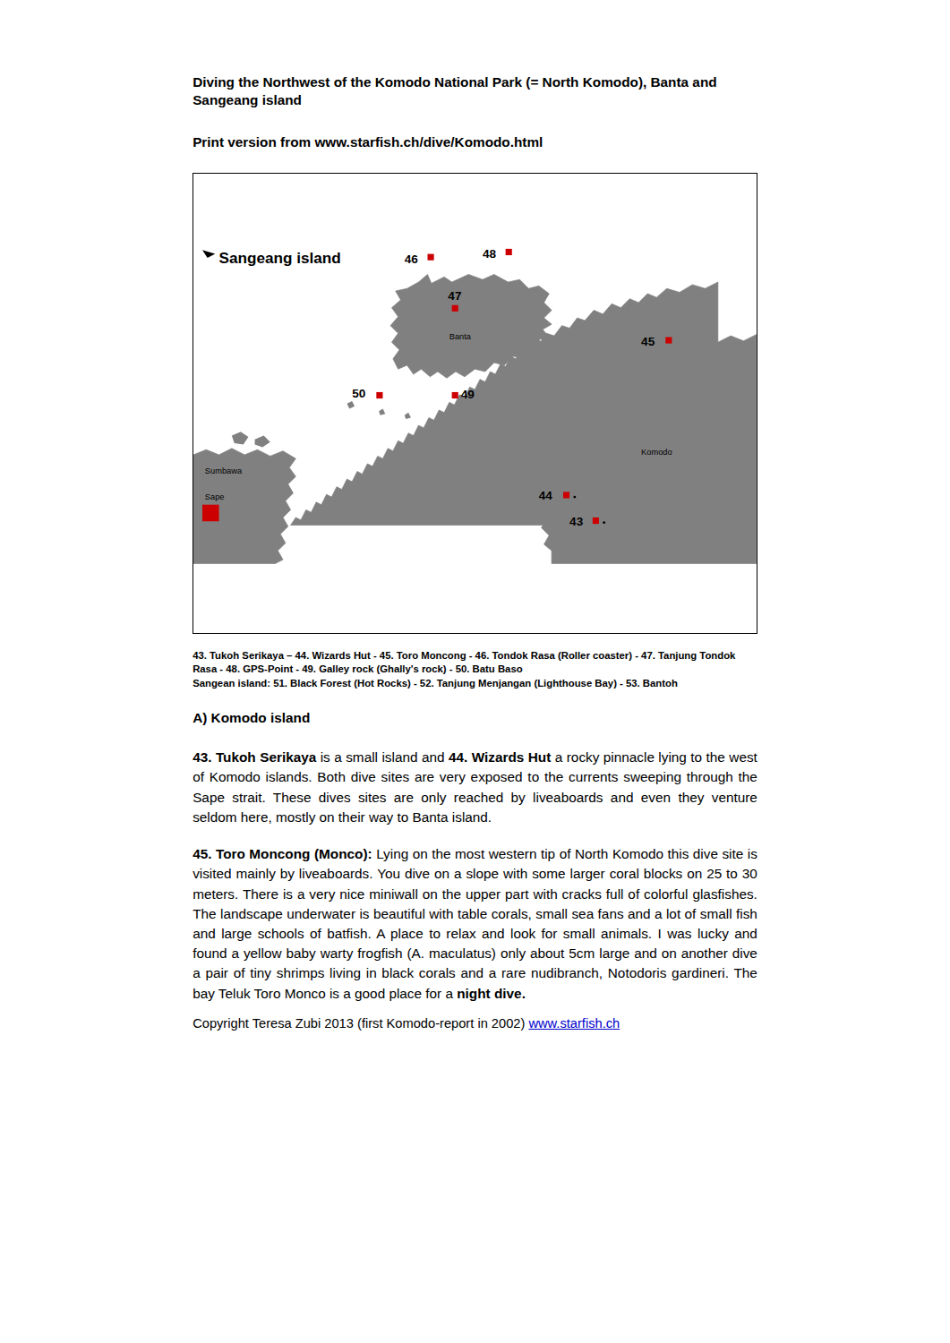Diving the Northwest of the Komodo National Park (= North Komodo), Banta and Sangeang island
Print version from www.starfish.ch/dive/Komodo.html
Sangeang island Banta Komodo Sumbawa Sape 46 48 47 45 50 49 44 43
43. Tukoh Serikaya – 44. Wizards Hut - 45. Toro Moncong - 46. Tondok Rasa (Roller coaster) - 47. Tanjung Tondok Rasa - 48. GPS-Point - 49. Galley rock (Ghally's rock) - 50. Batu Baso
Sangean island: 51. Black Forest (Hot Rocks) - 52. Tanjung Menjangan (Lighthouse Bay) - 53. Bantoh
A) Komodo island
43. Tukoh Serikaya is a small island and 44. Wizards Hut a rocky pinnacle lying to the west of Komodo islands. Both dive sites are very exposed to the currents sweeping through the Sape strait. These dives sites are only reached by liveaboards and even they venture seldom here, mostly on their way to Banta island.
45. Toro Moncong (Monco): Lying on the most western tip of North Komodo this dive site is visited mainly by liveaboards. You dive on a slope with some larger coral blocks on 25 to 30 meters. There is a very nice miniwall on the upper part with cracks full of colorful glasfishes. The landscape underwater is beautiful with table corals, small sea fans and a lot of small fish and large schools of batfish. A place to relax and look for small animals. I was lucky and found a yellow baby warty frogfish (A. maculatus) only about 5cm large and on another dive a pair of tiny shrimps living in black corals and a rare nudibranch, Notodoris gardineri. The bay Teluk Toro Monco is a good place for a night dive.
Copyright Teresa Zubi 2013 (first Komodo-report in 2002) www.starfish.ch